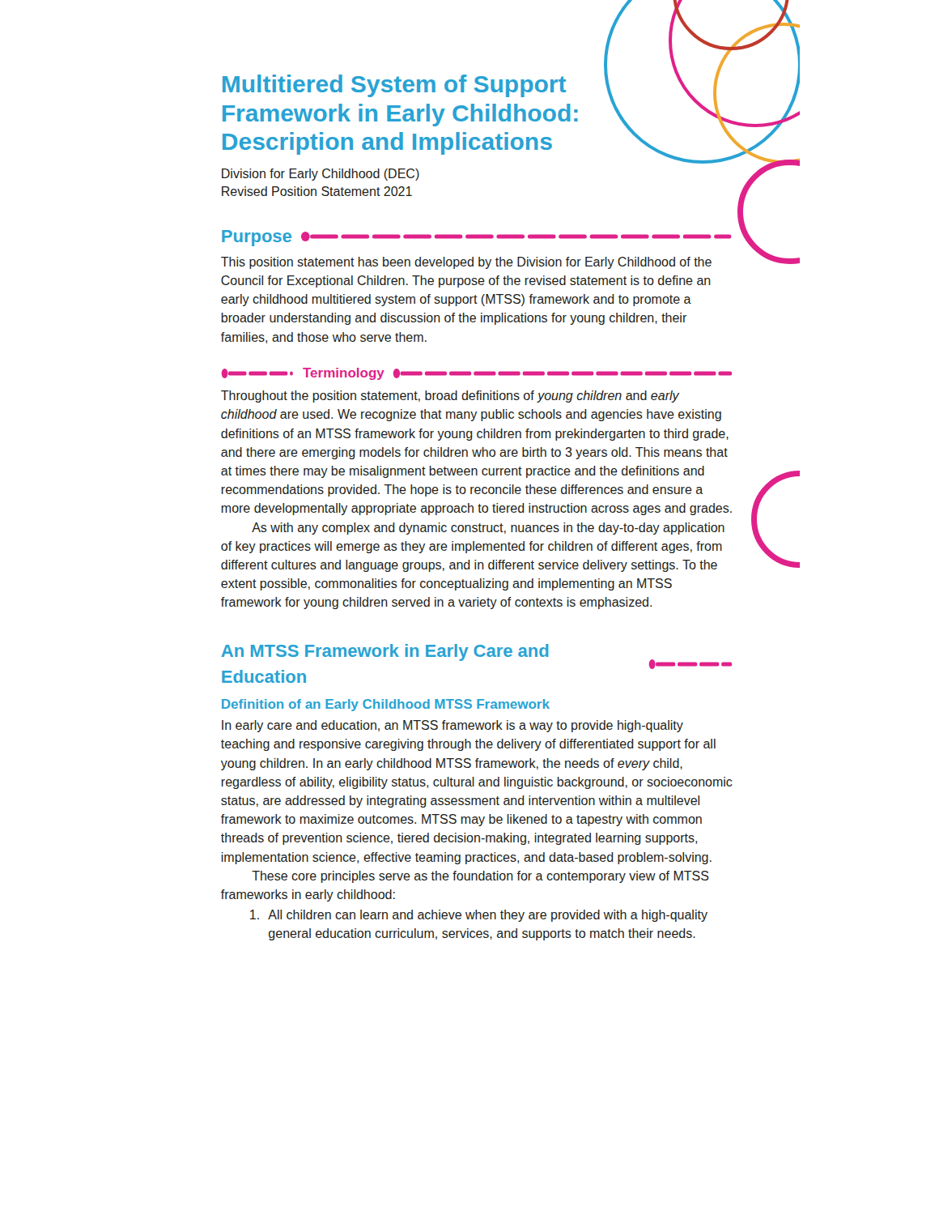Multitiered System of Support Framework in Early Childhood: Description and Implications
Division for Early Childhood (DEC)
Revised Position Statement 2021
Purpose
This position statement has been developed by the Division for Early Childhood of the Council for Exceptional Children. The purpose of the revised statement is to define an early childhood multitiered system of support (MTSS) framework and to promote a broader understanding and discussion of the implications for young children, their families, and those who serve them.
Terminology
Throughout the position statement, broad definitions of young children and early childhood are used. We recognize that many public schools and agencies have existing definitions of an MTSS framework for young children from prekindergarten to third grade, and there are emerging models for children who are birth to 3 years old. This means that at times there may be misalignment between current practice and the definitions and recommendations provided. The hope is to reconcile these differences and ensure a more developmentally appropriate approach to tiered instruction across ages and grades.
As with any complex and dynamic construct, nuances in the day-to-day application of key practices will emerge as they are implemented for children of different ages, from different cultures and language groups, and in different service delivery settings. To the extent possible, commonalities for conceptualizing and implementing an MTSS framework for young children served in a variety of contexts is emphasized.
An MTSS Framework in Early Care and Education
Definition of an Early Childhood MTSS Framework
In early care and education, an MTSS framework is a way to provide high-quality teaching and responsive caregiving through the delivery of differentiated support for all young children. In an early childhood MTSS framework, the needs of every child, regardless of ability, eligibility status, cultural and linguistic background, or socioeconomic status, are addressed by integrating assessment and intervention within a multilevel framework to maximize outcomes. MTSS may be likened to a tapestry with common threads of prevention science, tiered decision-making, integrated learning supports, implementation science, effective teaming practices, and data-based problem-solving.
These core principles serve as the foundation for a contemporary view of MTSS frameworks in early childhood:
All children can learn and achieve when they are provided with a high-quality general education curriculum, services, and supports to match their needs.